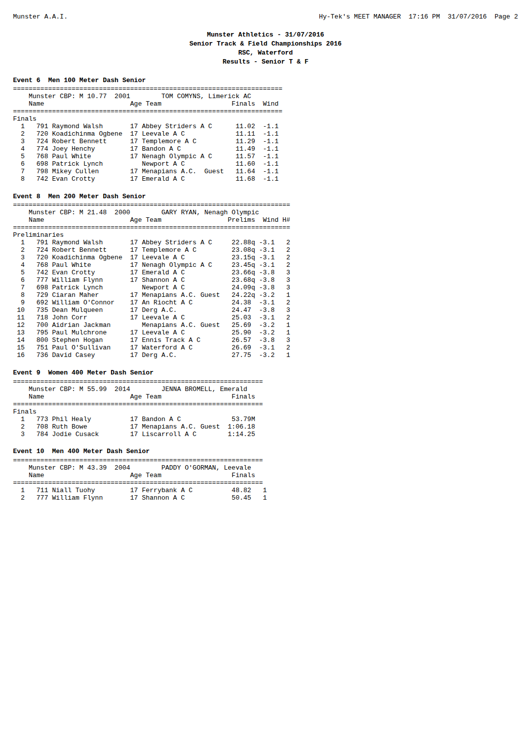Munster A.A.I. Hy-Tek's MEET MANAGER 17:16 PM 31/07/2016 Page 2
Munster Athletics - 31/07/2016
Senior Track & Field Championships 2016
RSC, Waterford
Results - Senior T & F
Event 6 Men 100 Meter Dash Senior
=====================================================================
    Munster CBP: M 10.77  2001        TOM COMYNS, Limerick AC
    Name                      Age Team                  Finals  Wind
=====================================================================
Finals
  1   791 Raymond Walsh       17 Abbey Striders A C      11.02  -1.1
  2   720 Koadichinma Ogbene  17 Leevale A C             11.11  -1.1
  3   724 Robert Bennett      17 Templemore A C          11.29  -1.1
  4   774 Joey Henchy         17 Bandon A C              11.49  -1.1
  5   768 Paul White          17 Nenagh Olympic A C      11.57  -1.1
  6   698 Patrick Lynch          Newport A C             11.60  -1.1
  7   798 Mikey Cullen        17 Menapians A.C.  Guest   11.64  -1.1
  8   742 Evan Crotty         17 Emerald A C             11.68  -1.1
Event 8 Men 200 Meter Dash Senior
=======================================================================
    Munster CBP: M 21.48  2000        GARY RYAN, Nenagh Olympic
    Name                      Age Team                 Prelims  Wind H#
=======================================================================
Preliminaries
  1   791 Raymond Walsh       17 Abbey Striders A C     22.88q -3.1   2
  2   724 Robert Bennett      17 Templemore A C         23.08q -3.1   2
  3   720 Koadichinma Ogbene  17 Leevale A C            23.15q -3.1   2
  4   768 Paul White          17 Nenagh Olympic A C     23.45q -3.1   2
  5   742 Evan Crotty         17 Emerald A C            23.66q -3.8   3
  6   777 William Flynn       17 Shannon A C            23.68q -3.8   3
  7   698 Patrick Lynch          Newport A C            24.09q -3.8   3
  8   729 Ciaran Maher        17 Menapians A.C. Guest   24.22q -3.2   1
  9   692 William O'Connor    17 An Riocht A C          24.38  -3.1   2
 10   735 Dean Mulqueen       17 Derg A.C.              24.47  -3.8   3
 11   718 John Corr           17 Leevale A C            25.03  -3.1   2
 12   700 Aidrian Jackman        Menapians A.C. Guest   25.69  -3.2   1
 13   795 Paul Mulchrone      17 Leevale A C            25.90  -3.2   1
 14   800 Stephen Hogan       17 Ennis Track A C        26.57  -3.8   3
 15   751 Paul O'Sullivan     17 Waterford A C          26.69  -3.1   2
 16   736 David Casey         17 Derg A.C.              27.75  -3.2   1
Event 9 Women 400 Meter Dash Senior
================================================================
    Munster CBP: M 55.99  2014        JENNA BROMELL, Emerald
    Name                      Age Team                  Finals
================================================================
Finals
  1   773 Phil Healy          17 Bandon A C             53.79M
  2   708 Ruth Bowe           17 Menapians A.C. Guest  1:06.18
  3   784 Jodie Cusack        17 Liscarroll A C        1:14.25
Event 10 Men 400 Meter Dash Senior
================================================================
    Munster CBP: M 43.39  2004        PADDY O'GORMAN, Leevale
    Name                      Age Team                  Finals
================================================================
  1   711 Niall Tuohy         17 Ferrybank A C          48.82   1
  2   777 William Flynn       17 Shannon A C            50.45   1